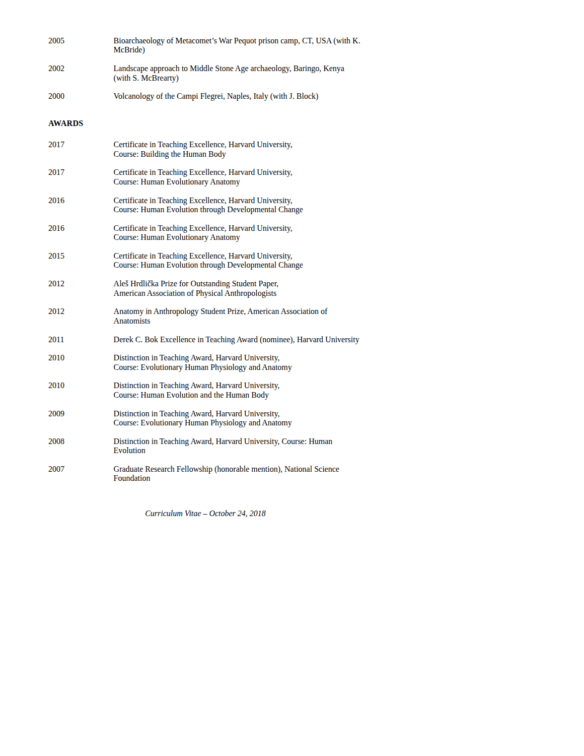2005
Bioarchaeology of Metacomet’s War Pequot prison camp, CT, USA (with K. McBride)
2002
Landscape approach to Middle Stone Age archaeology, Baringo, Kenya
(with S. McBrearty)
2000
Volcanology of the Campi Flegrei, Naples, Italy (with J. Block)
AWARDS
2017
Certificate in Teaching Excellence, Harvard University,
Course: Building the Human Body
2017
Certificate in Teaching Excellence, Harvard University,
Course: Human Evolutionary Anatomy
2016
Certificate in Teaching Excellence, Harvard University,
Course: Human Evolution through Developmental Change
2016
Certificate in Teaching Excellence, Harvard University,
Course: Human Evolutionary Anatomy
2015
Certificate in Teaching Excellence, Harvard University,
Course: Human Evolution through Developmental Change
2012
Aleš Hrdlička Prize for Outstanding Student Paper,
American Association of Physical Anthropologists
2012
Anatomy in Anthropology Student Prize, American Association of Anatomists
2011
Derek C. Bok Excellence in Teaching Award (nominee), Harvard University
2010
Distinction in Teaching Award, Harvard University,
Course: Evolutionary Human Physiology and Anatomy
2010
Distinction in Teaching Award, Harvard University,
Course: Human Evolution and the Human Body
2009
Distinction in Teaching Award, Harvard University,
Course: Evolutionary Human Physiology and Anatomy
2008
Distinction in Teaching Award, Harvard University, Course: Human Evolution
2007
Graduate Research Fellowship (honorable mention), National Science Foundation
Curriculum Vitae – October 24, 2018